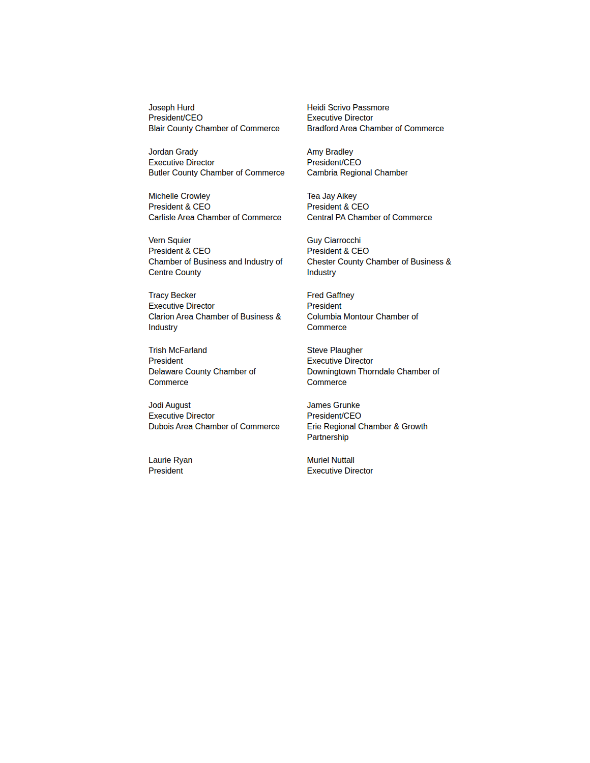| Joseph Hurd President/CEO Blair County Chamber of Commerce | Heidi Scrivo Passmore Executive Director Bradford Area Chamber of Commerce |
| Jordan Grady Executive Director Butler County Chamber of Commerce | Amy Bradley President/CEO Cambria Regional Chamber |
| Michelle Crowley President & CEO Carlisle Area Chamber of Commerce | Tea Jay Aikey President & CEO Central PA Chamber of Commerce |
| Vern Squier President & CEO Chamber of Business and Industry of Centre County | Guy Ciarrocchi President & CEO Chester County Chamber of Business & Industry |
| Tracy Becker Executive Director Clarion Area Chamber of Business & Industry | Fred Gaffney President Columbia Montour Chamber of Commerce |
| Trish McFarland President Delaware County Chamber of Commerce | Steve Plaugher Executive Director Downingtown Thorndale Chamber of Commerce |
| Jodi August Executive Director Dubois Area Chamber of Commerce | James Grunke President/CEO Erie Regional Chamber & Growth Partnership |
| Laurie Ryan President | Muriel Nuttall Executive Director |